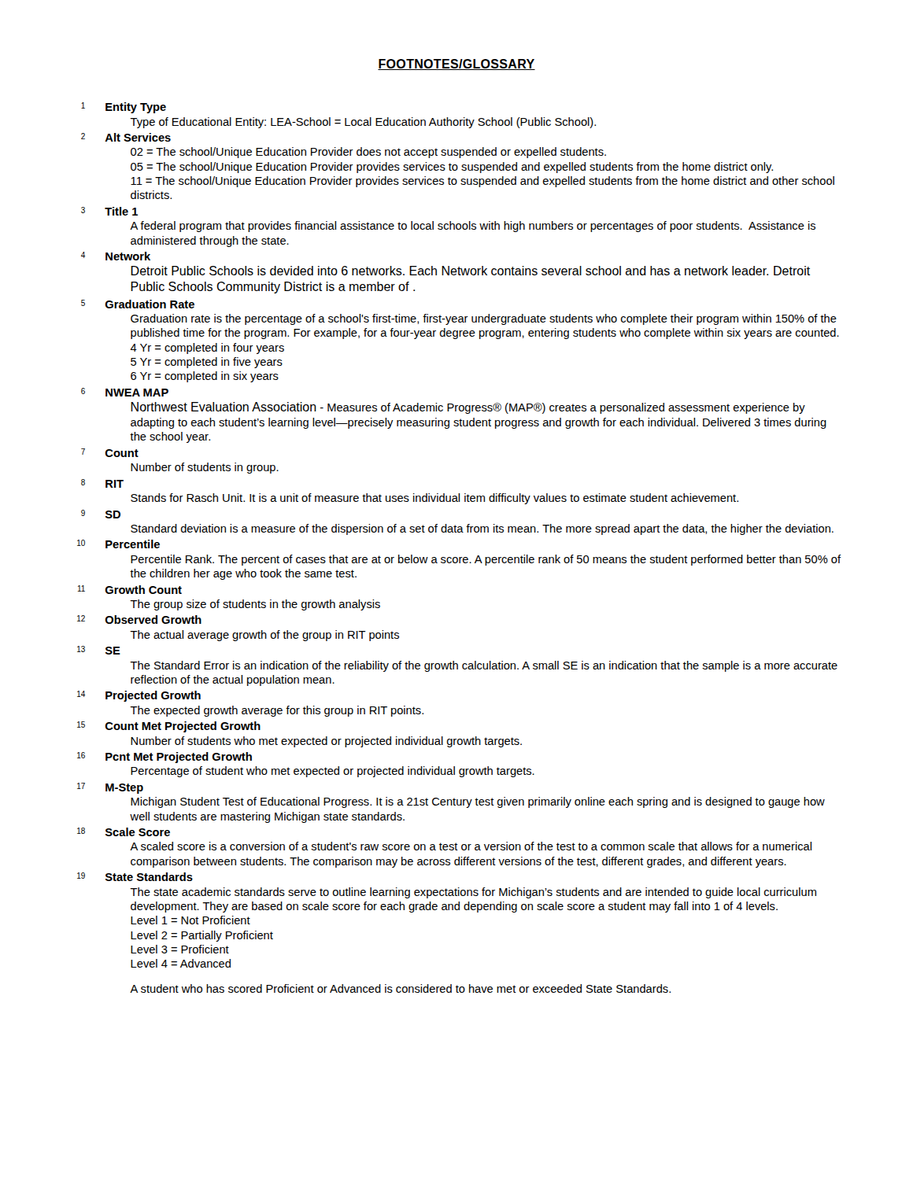FOOTNOTES/GLOSSARY
1
Entity Type
Type of Educational Entity: LEA-School = Local Education Authority School (Public School).
2
Alt Services
02 = The school/Unique Education Provider does not accept suspended or expelled students.
05 = The school/Unique Education Provider provides services to suspended and expelled students from the home district only.
11 = The school/Unique Education Provider provides services to suspended and expelled students from the home district and other school districts.
3
Title 1
A federal program that provides financial assistance to local schools with high numbers or percentages of poor students. Assistance is administered through the state.
4
Network
Detroit Public Schools is devided into 6 networks. Each Network contains several school and has a network leader. Detroit Public Schools Community District is a member of .
5
Graduation Rate
Graduation rate is the percentage of a school's first-time, first-year undergraduate students who complete their program within 150% of the published time for the program. For example, for a four-year degree program, entering students who complete within six years are counted.
4 Yr = completed in four years
5 Yr = completed in five years
6 Yr = completed in six years
6
NWEA MAP
Northwest Evaluation Association - Measures of Academic Progress® (MAP®) creates a personalized assessment experience by adapting to each student’s learning level—precisely measuring student progress and growth for each individual. Delivered 3 times during the school year.
7
Count
Number of students in group.
8
RIT
Stands for Rasch Unit. It is a unit of measure that uses individual item difficulty values to estimate student achievement.
9
SD
Standard deviation is a measure of the dispersion of a set of data from its mean. The more spread apart the data, the higher the deviation.
10
Percentile
Percentile Rank. The percent of cases that are at or below a score. A percentile rank of 50 means the student performed better than 50% of the children her age who took the same test.
11
Growth Count
The group size of students in the growth analysis
12
Observed Growth
The actual average growth of the group in RIT points
13
SE
The Standard Error is an indication of the reliability of the growth calculation. A small SE is an indication that the sample is a more accurate reflection of the actual population mean.
14
Projected Growth
The expected growth average for this group in RIT points.
15
Count Met Projected Growth
Number of students who met expected or projected individual growth targets.
16
Pcnt Met Projected Growth
Percentage of student who met expected or projected individual growth targets.
17
M-Step
Michigan Student Test of Educational Progress. It is a 21st Century test given primarily online each spring and is designed to gauge how well students are mastering Michigan state standards.
18
Scale Score
A scaled score is a conversion of a student's raw score on a test or a version of the test to a common scale that allows for a numerical comparison between students. The comparison may be across different versions of the test, different grades, and different years.
19
State Standards
The state academic standards serve to outline learning expectations for Michigan’s students and are intended to guide local curriculum development. They are based on scale score for each grade and depending on scale score a student may fall into 1 of 4 levels.
Level 1 = Not Proficient
Level 2 = Partially Proficient
Level 3 = Proficient
Level 4 = Advanced
A student who has scored Proficient or Advanced is considered to have met or exceeded State Standards.